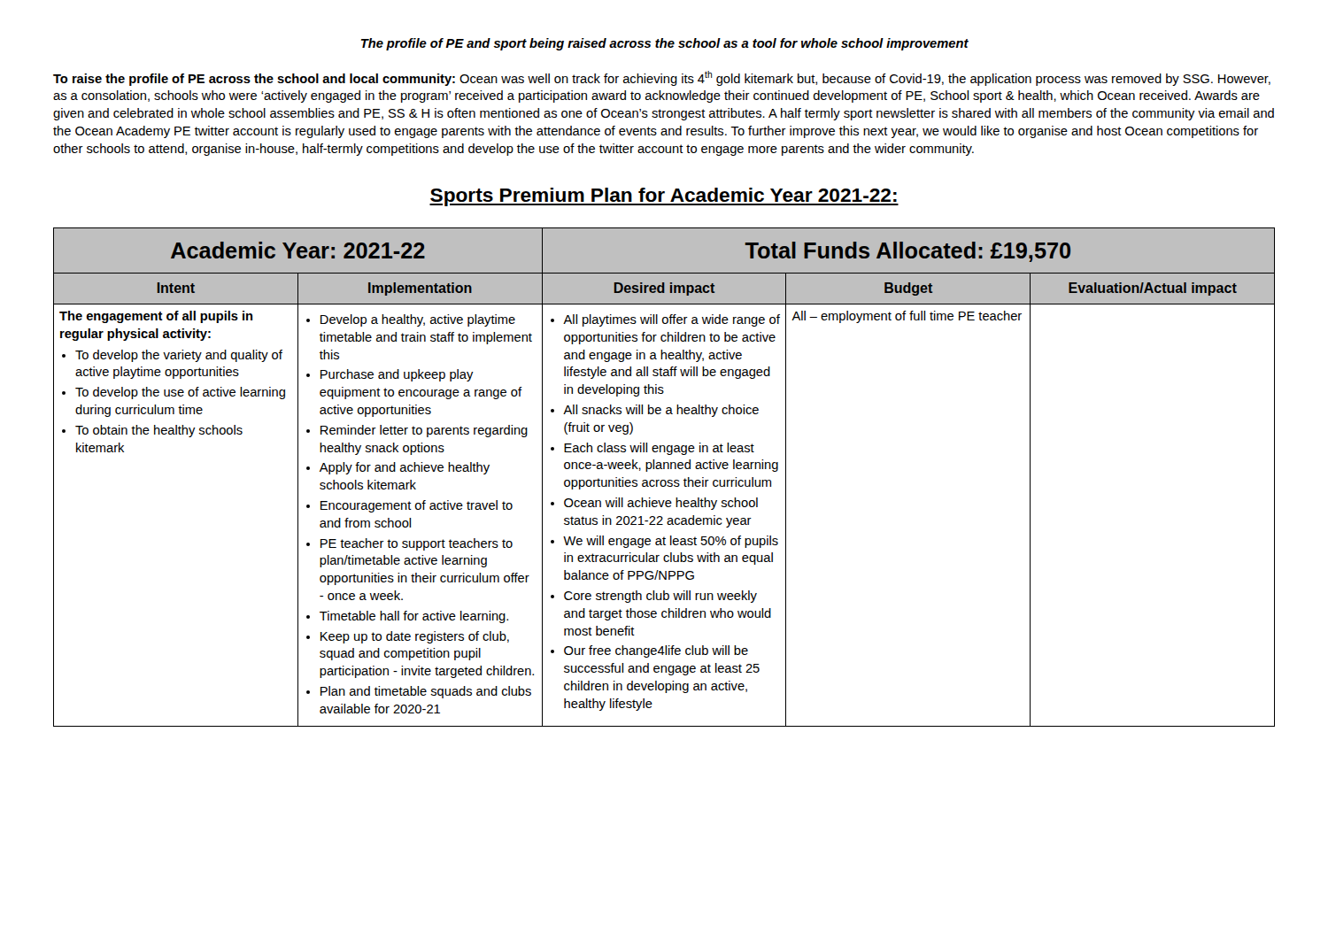The profile of PE and sport being raised across the school as a tool for whole school improvement
To raise the profile of PE across the school and local community: Ocean was well on track for achieving its 4th gold kitemark but, because of Covid-19, the application process was removed by SSG. However, as a consolation, schools who were ‘actively engaged in the program’ received a participation award to acknowledge their continued development of PE, School sport & health, which Ocean received. Awards are given and celebrated in whole school assemblies and PE, SS & H is often mentioned as one of Ocean’s strongest attributes. A half termly sport newsletter is shared with all members of the community via email and the Ocean Academy PE twitter account is regularly used to engage parents with the attendance of events and results. To further improve this next year, we would like to organise and host Ocean competitions for other schools to attend, organise in-house, half-termly competitions and develop the use of the twitter account to engage more parents and the wider community.
Sports Premium Plan for Academic Year 2021-22:
| Academic Year: 2021-22 | Total Funds Allocated: £19,570 |
| Intent | Implementation | Desired impact | Budget | Evaluation/Actual impact |
| The engagement of all pupils in regular physical activity: To develop the variety and quality of active playtime opportunities To develop the use of active learning during curriculum time To obtain the healthy schools kitemark | Develop a healthy, active playtime timetable and train staff to implement this Purchase and upkeep play equipment to encourage a range of active opportunities Reminder letter to parents regarding healthy snack options Apply for and achieve healthy schools kitemark Encouragement of active travel to and from school PE teacher to support teachers to plan/timetable active learning opportunities in their curriculum offer - once a week. Timetable hall for active learning. Keep up to date registers of club, squad and competition pupil participation - invite targeted children. Plan and timetable squads and clubs available for 2020-21 | All playtimes will offer a wide range of opportunities for children to be active and engage in a healthy, active lifestyle and all staff will be engaged in developing this All snacks will be a healthy choice (fruit or veg) Each class will engage in at least once-a-week, planned active learning opportunities across their curriculum Ocean will achieve healthy school status in 2021-22 academic year We will engage at least 50% of pupils in extracurricular clubs with an equal balance of PPG/NPPG Core strength club will run weekly and target those children who would most benefit Our free change4life club will be successful and engage at least 25 children in developing an active, healthy lifestyle | All – employment of full time PE teacher | |